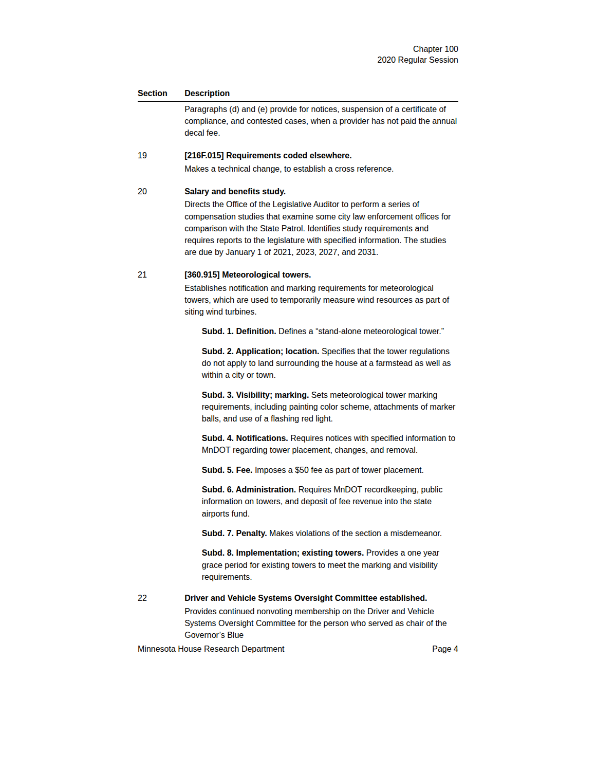Chapter 100
2020 Regular Session
| Section | Description |
| --- | --- |
| | Paragraphs (d) and (e) provide for notices, suspension of a certificate of compliance, and contested cases, when a provider has not paid the annual decal fee. |
| 19 | [216F.015] Requirements coded elsewhere. Makes a technical change, to establish a cross reference. |
| 20 | Salary and benefits study. Directs the Office of the Legislative Auditor to perform a series of compensation studies that examine some city law enforcement offices for comparison with the State Patrol. Identifies study requirements and requires reports to the legislature with specified information. The studies are due by January 1 of 2021, 2023, 2027, and 2031. |
| 21 | [360.915] Meteorological towers. Establishes notification and marking requirements for meteorological towers, which are used to temporarily measure wind resources as part of siting wind turbines. Subd. 1. Definition. Defines a “stand-alone meteorological tower.” Subd. 2. Application; location. Specifies that the tower regulations do not apply to land surrounding the house at a farmstead as well as within a city or town. Subd. 3. Visibility; marking. Sets meteorological tower marking requirements, including painting color scheme, attachments of marker balls, and use of a flashing red light. Subd. 4. Notifications. Requires notices with specified information to MnDOT regarding tower placement, changes, and removal. Subd. 5. Fee. Imposes a $50 fee as part of tower placement. Subd. 6. Administration. Requires MnDOT recordkeeping, public information on towers, and deposit of fee revenue into the state airports fund. Subd. 7. Penalty. Makes violations of the section a misdemeanor. Subd. 8. Implementation; existing towers. Provides a one year grace period for existing towers to meet the marking and visibility requirements. |
| 22 | Driver and Vehicle Systems Oversight Committee established. Provides continued nonvoting membership on the Driver and Vehicle Systems Oversight Committee for the person who served as chair of the Governor’s Blue |
Minnesota House Research Department Page 4